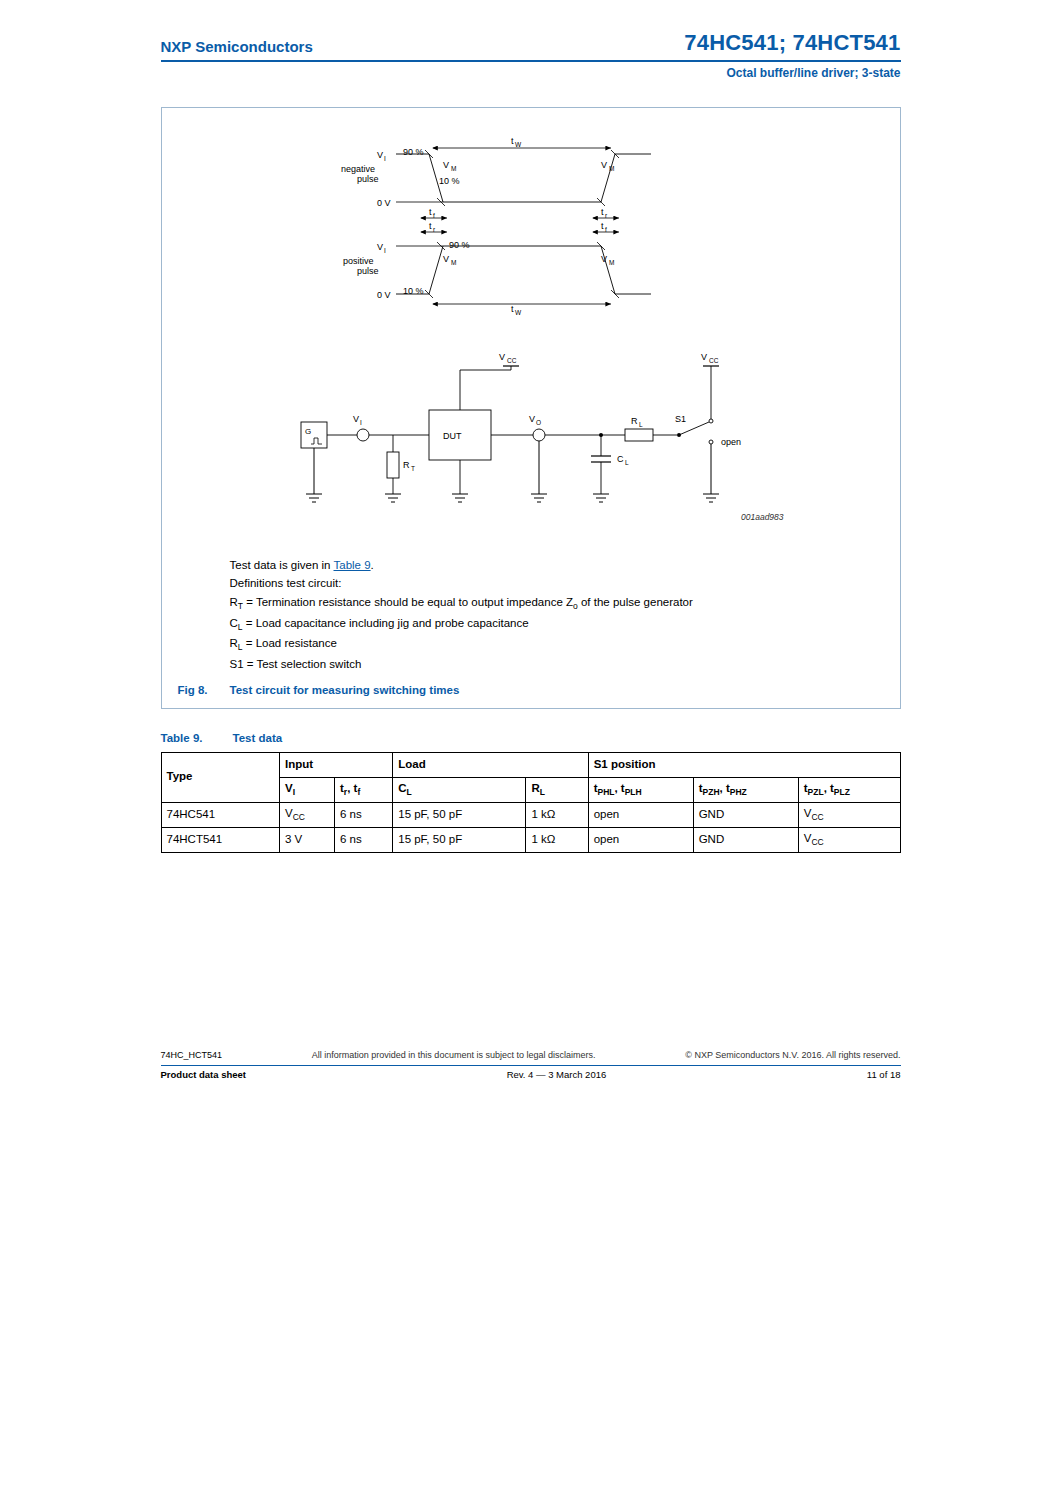NXP Semiconductors
74HC541; 74HCT541
Octal buffer/line driver; 3-state
VI negative pulse 0 V 90 % VM 10 % VM tW tf tr VI positive pulse 0 V 90 % VM 10 % VM tW tr tf VCC VCC G VI RT DUT VO CL RL S1 open 001aad983
Test data is given in Table 9.
Definitions test circuit:
RT = Termination resistance should be equal to output impedance Zo of the pulse generator
CL = Load capacitance including jig and probe capacitance
RL = Load resistance
S1 = Test selection switch
Fig 8. Test circuit for measuring switching times
Table 9. Test data
| Type | Input | Load | S1 position |
| --- | --- | --- | --- |
| V I | t r , t f | C L | R L | t PHL , t PLH | t PZH , t PHZ | t PZL , t PLZ |
| 74HC541 | V CC | 6 ns | 15 pF, 50 pF | 1 kΩ | open | GND | V CC |
| 74HCT541 | 3 V | 6 ns | 15 pF, 50 pF | 1 kΩ | open | GND | V CC |
74HC_HCT541
All information provided in this document is subject to legal disclaimers.
© NXP Semiconductors N.V. 2016. All rights reserved.
Product data sheet
Rev. 4 — 3 March 2016
11 of 18